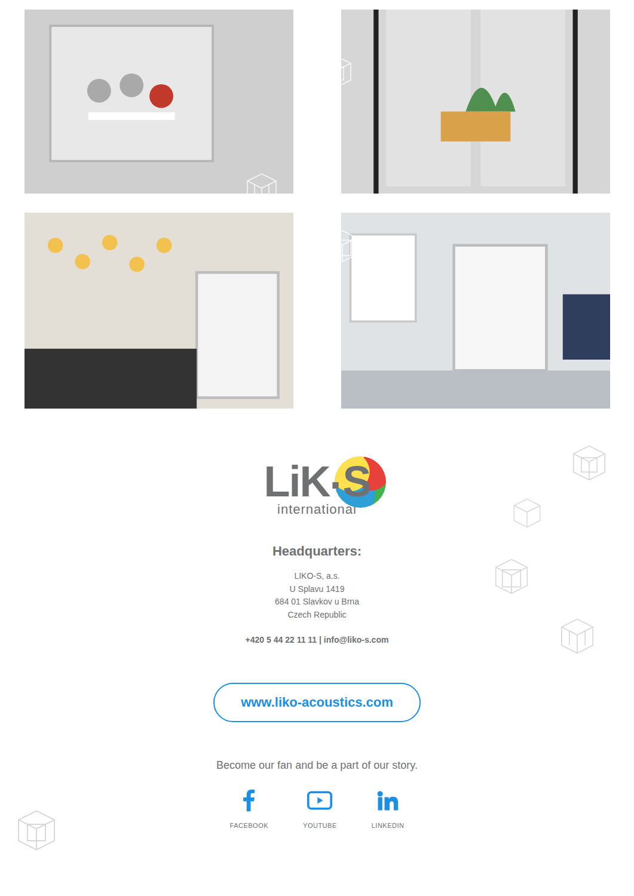LiK·S international
Headquarters:
LIKO-S, a.s.
U Splavu 1419
684 01 Slavkov u Brna
Czech Republic
+420 5 44 22 11 11 | info@liko-s.com
www.liko-acoustics.com
Become our fan and be a part of our story.
FACEBOOK
YOUTUBE
LINKEDIN